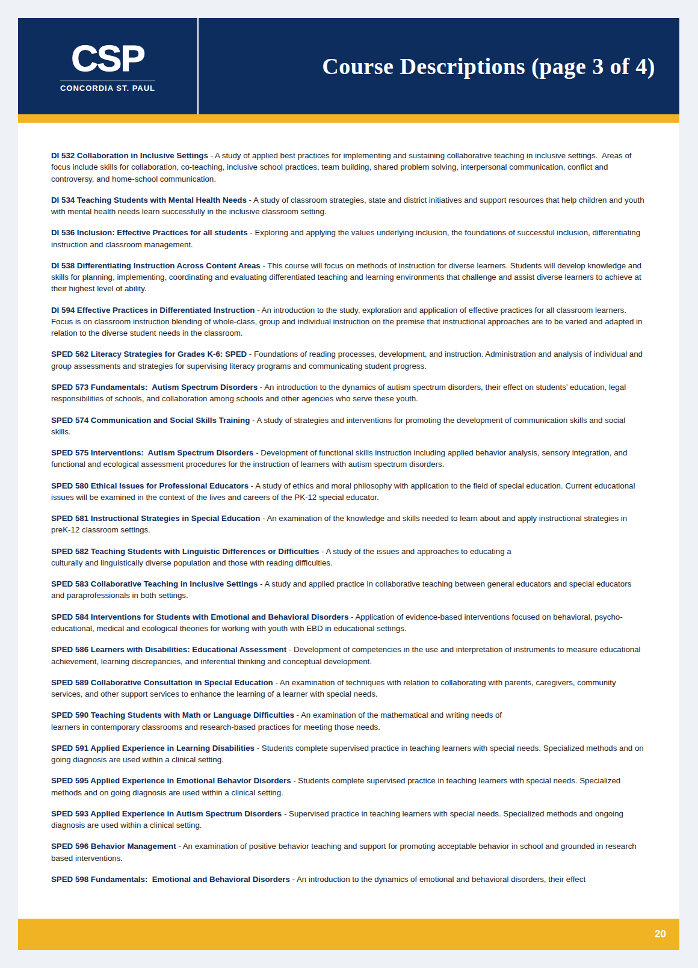CSP
CONCORDIA ST. PAUL
Course Descriptions (page 3 of 4)
DI 532 Collaboration in Inclusive Settings - A study of applied best practices for implementing and sustaining collaborative teaching in inclusive settings. Areas of focus include skills for collaboration, co-teaching, inclusive school practices, team building, shared problem solving, interpersonal communication, conflict and controversy, and home-school communication.
DI 534 Teaching Students with Mental Health Needs - A study of classroom strategies, state and district initiatives and support resources that help children and youth with mental health needs learn successfully in the inclusive classroom setting.
DI 536 Inclusion: Effective Practices for all students - Exploring and applying the values underlying inclusion, the foundations of successful inclusion, differentiating instruction and classroom management.
DI 538 Differentiating Instruction Across Content Areas - This course will focus on methods of instruction for diverse learners. Students will develop knowledge and skills for planning, implementing, coordinating and evaluating differentiated teaching and learning environments that challenge and assist diverse learners to achieve at their highest level of ability.
DI 594 Effective Practices in Differentiated Instruction - An introduction to the study, exploration and application of effective practices for all classroom learners. Focus is on classroom instruction blending of whole-class, group and individual instruction on the premise that instructional approaches are to be varied and adapted in relation to the diverse student needs in the classroom.
SPED 562 Literacy Strategies for Grades K-6: SPED - Foundations of reading processes, development, and instruction. Administration and analysis of individual and group assessments and strategies for supervising literacy programs and communicating student progress.
SPED 573 Fundamentals: Autism Spectrum Disorders - An introduction to the dynamics of autism spectrum disorders, their effect on students’ education, legal responsibilities of schools, and collaboration among schools and other agencies who serve these youth.
SPED 574 Communication and Social Skills Training - A study of strategies and interventions for promoting the development of communication skills and social skills.
SPED 575 Interventions: Autism Spectrum Disorders - Development of functional skills instruction including applied behavior analysis, sensory integration, and functional and ecological assessment procedures for the instruction of learners with autism spectrum disorders.
SPED 580 Ethical Issues for Professional Educators - A study of ethics and moral philosophy with application to the field of special education. Current educational issues will be examined in the context of the lives and careers of the PK-12 special educator.
SPED 581 Instructional Strategies in Special Education - An examination of the knowledge and skills needed to learn about and apply instructional strategies in preK-12 classroom settings.
SPED 582 Teaching Students with Linguistic Differences or Difficulties - A study of the issues and approaches to educating a
culturally and linguistically diverse population and those with reading difficulties.
SPED 583 Collaborative Teaching in Inclusive Settings - A study and applied practice in collaborative teaching between general educators and special educators and paraprofessionals in both settings.
SPED 584 Interventions for Students with Emotional and Behavioral Disorders - Application of evidence-based interventions focused on behavioral, psycho-educational, medical and ecological theories for working with youth with EBD in educational settings.
SPED 586 Learners with Disabilities: Educational Assessment - Development of competencies in the use and interpretation of instruments to measure educational achievement, learning discrepancies, and inferential thinking and conceptual development.
SPED 589 Collaborative Consultation in Special Education - An examination of techniques with relation to collaborating with parents, caregivers, community services, and other support services to enhance the learning of a learner with special needs.
SPED 590 Teaching Students with Math or Language Difficulties - An examination of the mathematical and writing needs of
learners in contemporary classrooms and research-based practices for meeting those needs.
SPED 591 Applied Experience in Learning Disabilities - Students complete supervised practice in teaching learners with special needs. Specialized methods and on going diagnosis are used within a clinical setting.
SPED 595 Applied Experience in Emotional Behavior Disorders - Students complete supervised practice in teaching learners with special needs. Specialized methods and on going diagnosis are used within a clinical setting.
SPED 593 Applied Experience in Autism Spectrum Disorders - Supervised practice in teaching learners with special needs. Specialized methods and ongoing diagnosis are used within a clinical setting.
SPED 596 Behavior Management - An examination of positive behavior teaching and support for promoting acceptable behavior in school and grounded in research based interventions.
SPED 598 Fundamentals: Emotional and Behavioral Disorders - An introduction to the dynamics of emotional and behavioral disorders, their effect
20